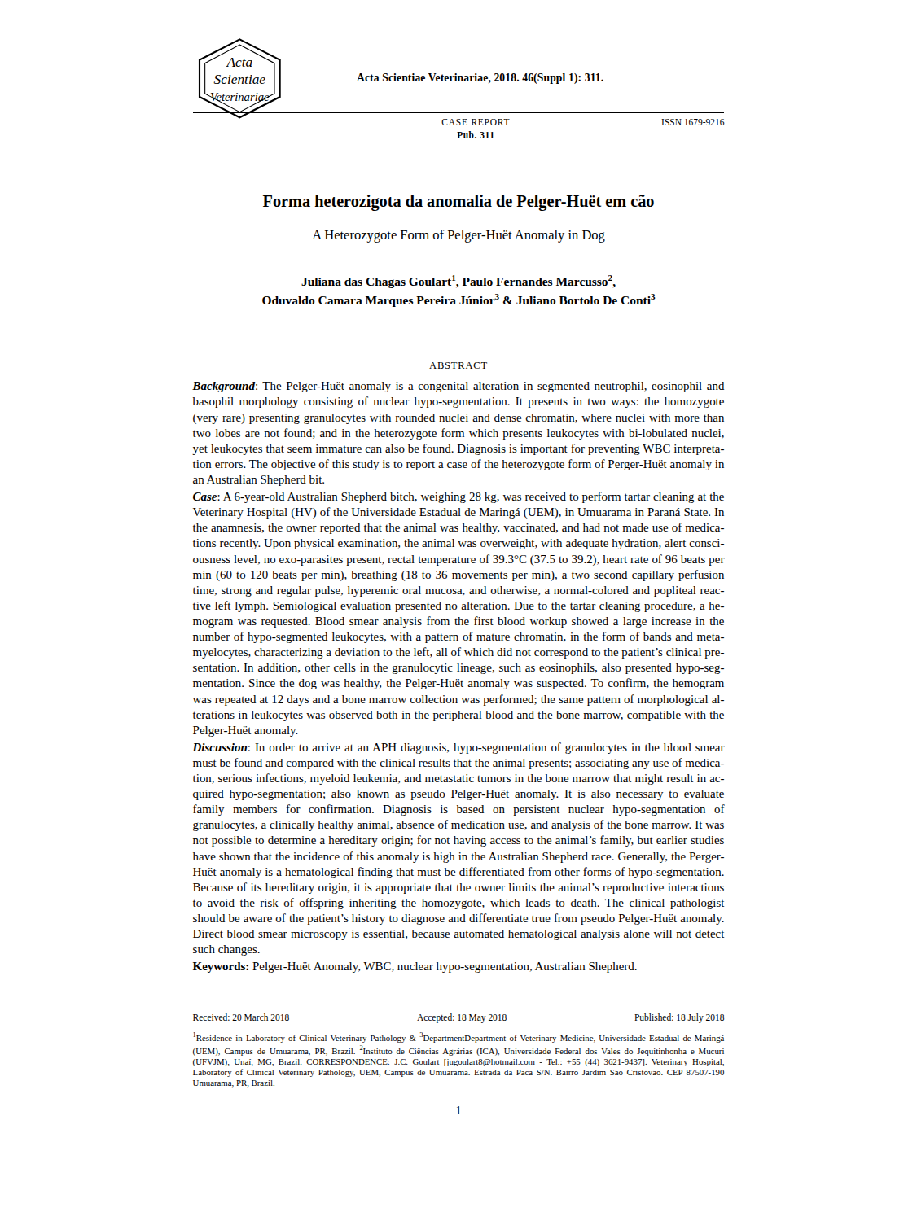Acta Scientiae Veterinariae
Acta Scientiae Veterinariae, 2018. 46(Suppl 1): 311.
CASE REPORT Pub. 311
ISSN 1679-9216
Forma heterozigota da anomalia de Pelger-Huët em cão
A Heterozygote Form of Pelger-Huët Anomaly in Dog
Juliana das Chagas Goulart1, Paulo Fernandes Marcusso2,
Oduvaldo Camara Marques Pereira Júnior3 & Juliano Bortolo De Conti3
ABSTRACT
Background: The Pelger-Huët anomaly is a congenital alteration in segmented neutrophil, eosinophil and basophil morphology consisting of nuclear hypo-segmentation. It presents in two ways: the homozygote (very rare) presenting granulocytes with rounded nuclei and dense chromatin, where nuclei with more than two lobes are not found; and in the heterozygote form which presents leukocytes with bi-lobulated nuclei, yet leukocytes that seem immature can also be found. Diagnosis is important for preventing WBC interpretation errors. The objective of this study is to report a case of the heterozygote form of Perger-Huët anomaly in an Australian Shepherd bit.
Case: A 6-year-old Australian Shepherd bitch, weighing 28 kg, was received to perform tartar cleaning at the Veterinary Hospital (HV) of the Universidade Estadual de Maringá (UEM), in Umuarama in Paraná State. In the anamnesis, the owner reported that the animal was healthy, vaccinated, and had not made use of medications recently. Upon physical examination, the animal was overweight, with adequate hydration, alert consciousness level, no exo-parasites present, rectal temperature of 39.3°C (37.5 to 39.2), heart rate of 96 beats per min (60 to 120 beats per min), breathing (18 to 36 movements per min), a two second capillary perfusion time, strong and regular pulse, hyperemic oral mucosa, and otherwise, a normal-colored and popliteal reactive left lymph. Semiological evaluation presented no alteration. Due to the tartar cleaning procedure, a hemogram was requested. Blood smear analysis from the first blood workup showed a large increase in the number of hypo-segmented leukocytes, with a pattern of mature chromatin, in the form of bands and meta-myelocytes, characterizing a deviation to the left, all of which did not correspond to the patient’s clinical presentation. In addition, other cells in the granulocytic lineage, such as eosinophils, also presented hypo-segmentation. Since the dog was healthy, the Pelger-Huët anomaly was suspected. To confirm, the hemogram was repeated at 12 days and a bone marrow collection was performed; the same pattern of morphological alterations in leukocytes was observed both in the peripheral blood and the bone marrow, compatible with the Pelger-Huët anomaly.
Discussion: In order to arrive at an APH diagnosis, hypo-segmentation of granulocytes in the blood smear must be found and compared with the clinical results that the animal presents; associating any use of medication, serious infections, myeloid leukemia, and metastatic tumors in the bone marrow that might result in acquired hypo-segmentation; also known as pseudo Pelger-Huët anomaly. It is also necessary to evaluate family members for confirmation. Diagnosis is based on persistent nuclear hypo-segmentation of granulocytes, a clinically healthy animal, absence of medication use, and analysis of the bone marrow. It was not possible to determine a hereditary origin; for not having access to the animal’s family, but earlier studies have shown that the incidence of this anomaly is high in the Australian Shepherd race. Generally, the Perger-Huët anomaly is a hematological finding that must be differentiated from other forms of hypo-segmentation. Because of its hereditary origin, it is appropriate that the owner limits the animal’s reproductive interactions to avoid the risk of offspring inheriting the homozygote, which leads to death. The clinical pathologist should be aware of the patient’s history to diagnose and differentiate true from pseudo Pelger-Huët anomaly. Direct blood smear microscopy is essential, because automated hematological analysis alone will not detect such changes.
Keywords: Pelger-Huët Anomaly, WBC, nuclear hypo-segmentation, Australian Shepherd.
Received: 20 March 2018 Accepted: 18 May 2018 Published: 18 July 2018
1Residence in Laboratory of Clinical Veterinary Pathology & 3DepartmentDepartment of Veterinary Medicine, Universidade Estadual de Maringá (UEM), Campus de Umuarama, PR, Brazil. 2Instituto de Ciências Agrárias (ICA), Universidade Federal dos Vales do Jequitinhonha e Mucuri (UFVJM), Unaí, MG, Brazil. CORRESPONDENCE: J.C. Goulart [jugoulart8@hotmail.com - Tel.: +55 (44) 3621-9437]. Veterinary Hospital, Laboratory of Clinical Veterinary Pathology, UEM, Campus de Umuarama. Estrada da Paca S/N. Bairro Jardim São Cristóvão. CEP 87507-190 Umuarama, PR, Brazil.
1